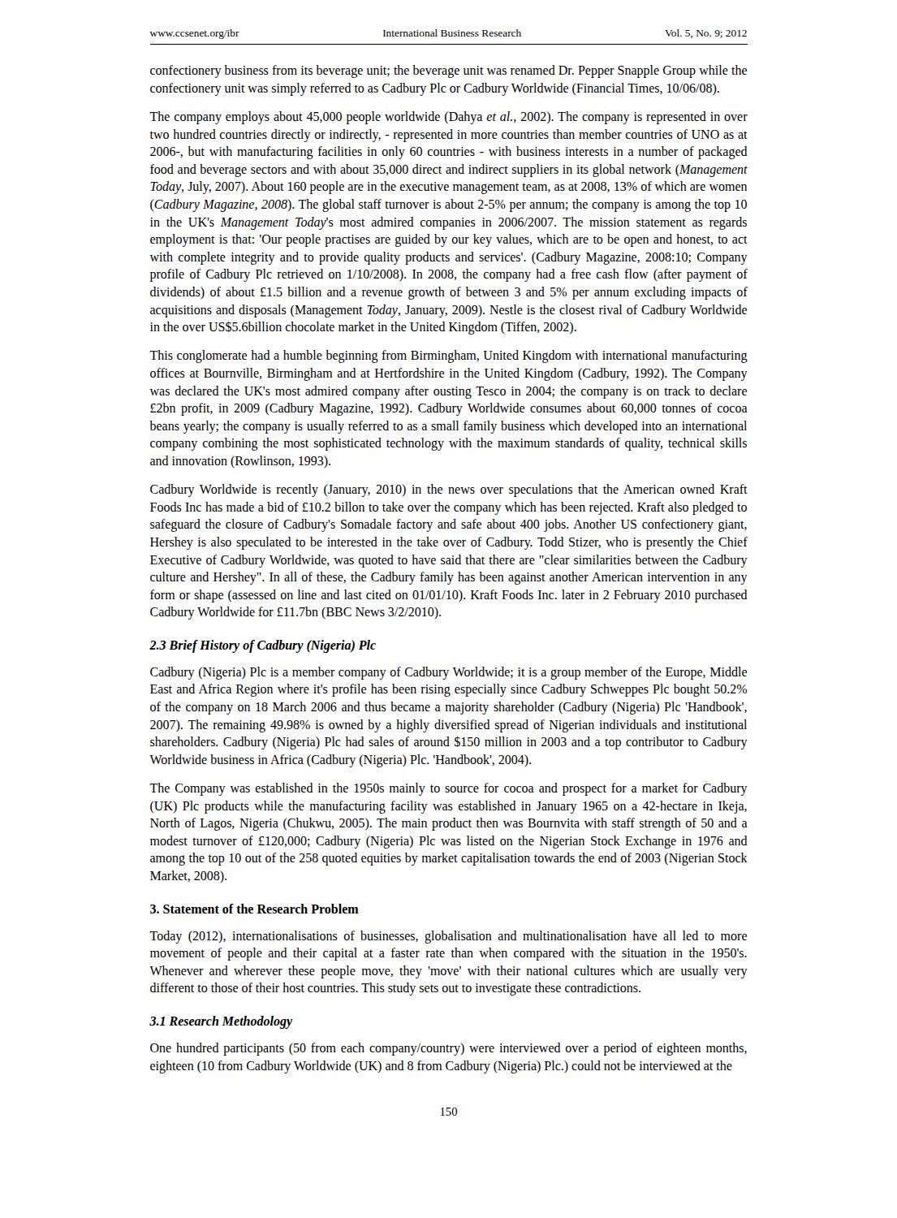www.ccsenet.org/ibr International Business Research Vol. 5, No. 9; 2012
confectionery business from its beverage unit; the beverage unit was renamed Dr. Pepper Snapple Group while the confectionery unit was simply referred to as Cadbury Plc or Cadbury Worldwide (Financial Times, 10/06/08).
The company employs about 45,000 people worldwide (Dahya et al., 2002). The company is represented in over two hundred countries directly or indirectly, - represented in more countries than member countries of UNO as at 2006-, but with manufacturing facilities in only 60 countries - with business interests in a number of packaged food and beverage sectors and with about 35,000 direct and indirect suppliers in its global network (Management Today, July, 2007). About 160 people are in the executive management team, as at 2008, 13% of which are women (Cadbury Magazine, 2008). The global staff turnover is about 2-5% per annum; the company is among the top 10 in the UK's Management Today's most admired companies in 2006/2007. The mission statement as regards employment is that: 'Our people practises are guided by our key values, which are to be open and honest, to act with complete integrity and to provide quality products and services'. (Cadbury Magazine, 2008:10; Company profile of Cadbury Plc retrieved on 1/10/2008). In 2008, the company had a free cash flow (after payment of dividends) of about £1.5 billion and a revenue growth of between 3 and 5% per annum excluding impacts of acquisitions and disposals (Management Today, January, 2009). Nestle is the closest rival of Cadbury Worldwide in the over US$5.6billion chocolate market in the United Kingdom (Tiffen, 2002).
This conglomerate had a humble beginning from Birmingham, United Kingdom with international manufacturing offices at Bournville, Birmingham and at Hertfordshire in the United Kingdom (Cadbury, 1992). The Company was declared the UK's most admired company after ousting Tesco in 2004; the company is on track to declare £2bn profit, in 2009 (Cadbury Magazine, 1992). Cadbury Worldwide consumes about 60,000 tonnes of cocoa beans yearly; the company is usually referred to as a small family business which developed into an international company combining the most sophisticated technology with the maximum standards of quality, technical skills and innovation (Rowlinson, 1993).
Cadbury Worldwide is recently (January, 2010) in the news over speculations that the American owned Kraft Foods Inc has made a bid of £10.2 billon to take over the company which has been rejected. Kraft also pledged to safeguard the closure of Cadbury's Somadale factory and safe about 400 jobs. Another US confectionery giant, Hershey is also speculated to be interested in the take over of Cadbury. Todd Stizer, who is presently the Chief Executive of Cadbury Worldwide, was quoted to have said that there are "clear similarities between the Cadbury culture and Hershey". In all of these, the Cadbury family has been against another American intervention in any form or shape (assessed on line and last cited on 01/01/10). Kraft Foods Inc. later in 2 February 2010 purchased Cadbury Worldwide for £11.7bn (BBC News 3/2/2010).
2.3 Brief History of Cadbury (Nigeria) Plc
Cadbury (Nigeria) Plc is a member company of Cadbury Worldwide; it is a group member of the Europe, Middle East and Africa Region where it's profile has been rising especially since Cadbury Schweppes Plc bought 50.2% of the company on 18 March 2006 and thus became a majority shareholder (Cadbury (Nigeria) Plc 'Handbook', 2007). The remaining 49.98% is owned by a highly diversified spread of Nigerian individuals and institutional shareholders. Cadbury (Nigeria) Plc had sales of around $150 million in 2003 and a top contributor to Cadbury Worldwide business in Africa (Cadbury (Nigeria) Plc. 'Handbook', 2004).
The Company was established in the 1950s mainly to source for cocoa and prospect for a market for Cadbury (UK) Plc products while the manufacturing facility was established in January 1965 on a 42-hectare in Ikeja, North of Lagos, Nigeria (Chukwu, 2005). The main product then was Bournvita with staff strength of 50 and a modest turnover of £120,000; Cadbury (Nigeria) Plc was listed on the Nigerian Stock Exchange in 1976 and among the top 10 out of the 258 quoted equities by market capitalisation towards the end of 2003 (Nigerian Stock Market, 2008).
3. Statement of the Research Problem
Today (2012), internationalisations of businesses, globalisation and multinationalisation have all led to more movement of people and their capital at a faster rate than when compared with the situation in the 1950's. Whenever and wherever these people move, they 'move' with their national cultures which are usually very different to those of their host countries. This study sets out to investigate these contradictions.
3.1 Research Methodology
One hundred participants (50 from each company/country) were interviewed over a period of eighteen months, eighteen (10 from Cadbury Worldwide (UK) and 8 from Cadbury (Nigeria) Plc.) could not be interviewed at the
150